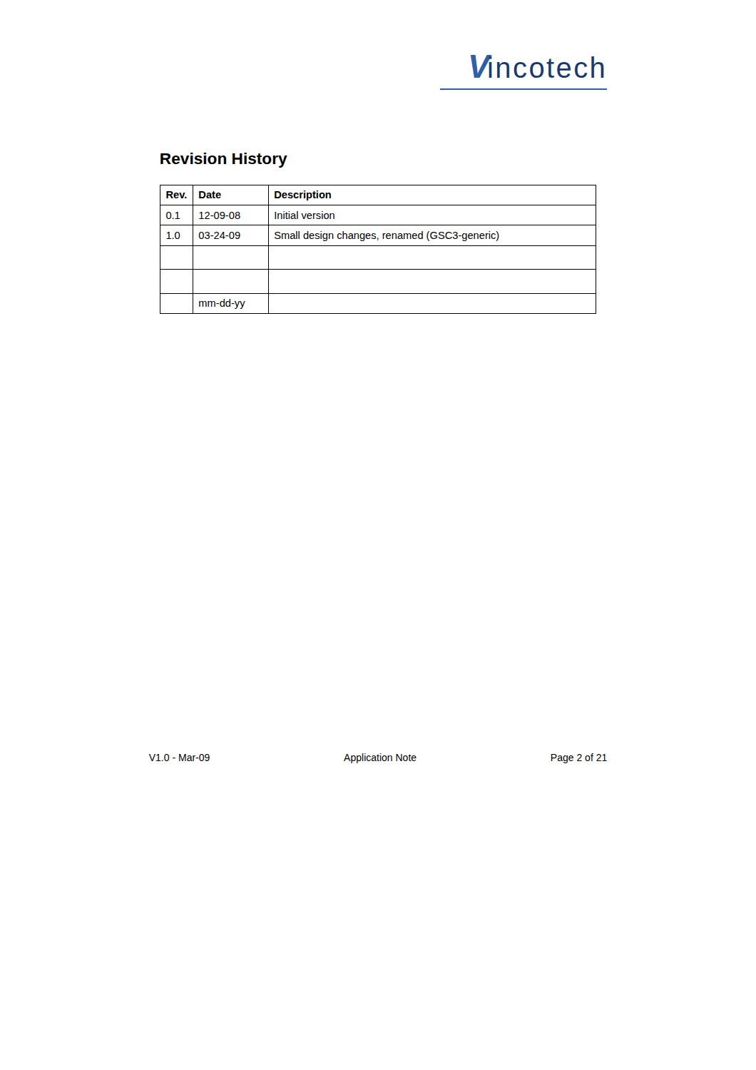Vincotech
Revision History
| Rev. | Date | Description |
| --- | --- | --- |
| 0.1 | 12-09-08 | Initial version |
| 1.0 | 03-24-09 | Small design changes, renamed (GSC3-generic) |
| | mm-dd-yy | |
V1.0 - Mar-09
Application Note
Page 2 of 21